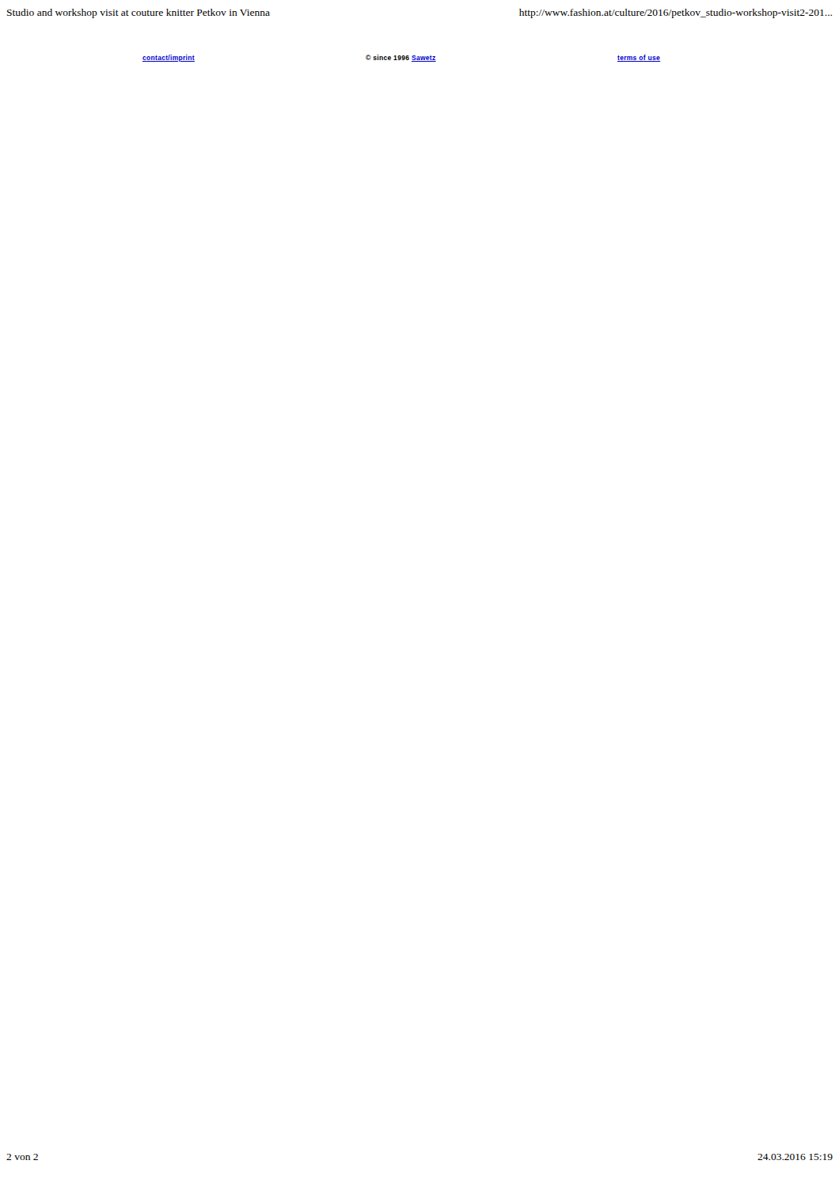Studio and workshop visit at couture knitter Petkov in Vienna http://www.fashion.at/culture/2016/petkov_studio-workshop-visit2-201...
contact/imprint © since 1996 Sawetz terms of use
2 von 2 24.03.2016 15:19